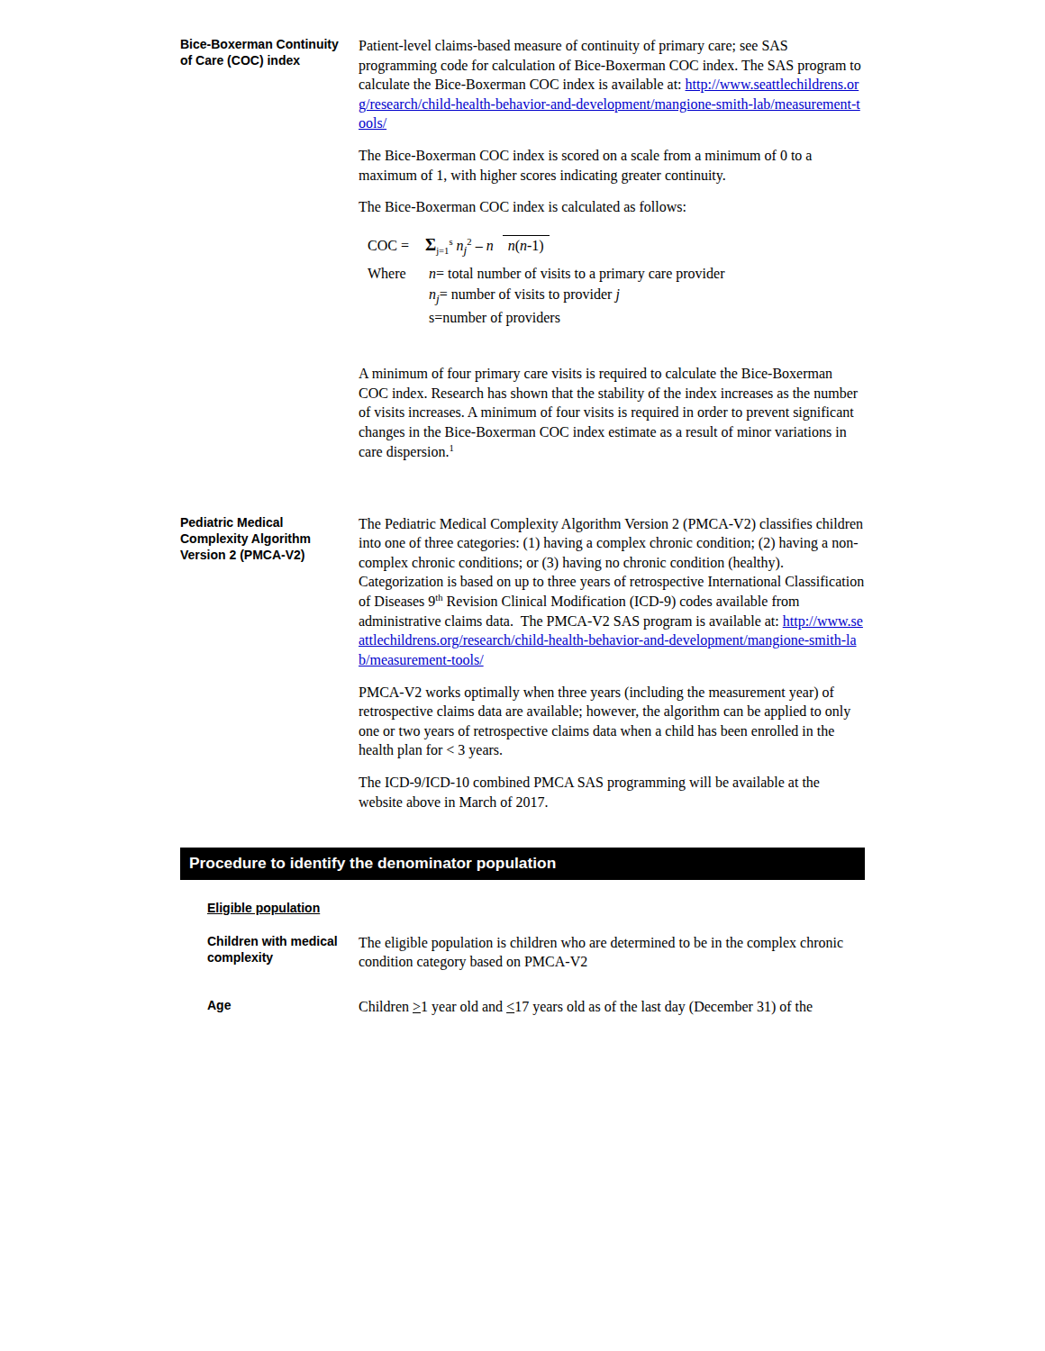Bice-Boxerman Continuity of Care (COC) index
Patient-level claims-based measure of continuity of primary care; see SAS programming code for calculation of Bice-Boxerman COC index. The SAS program to calculate the Bice-Boxerman COC index is available at: http://www.seattlechildrens.org/research/child-health-behavior-and-development/mangione-smith-lab/measurement-tools/
The Bice-Boxerman COC index is scored on a scale from a minimum of 0 to a maximum of 1, with higher scores indicating greater continuity.
The Bice-Boxerman COC index is calculated as follows:
COC = Σj=1 s nj2 – n n(n-1)
| Where | n = total number of visits to a primary care provider |
| | n j = number of visits to provider j |
| | s=number of providers |
A minimum of four primary care visits is required to calculate the Bice-Boxerman COC index. Research has shown that the stability of the index increases as the number of visits increases. A minimum of four visits is required in order to prevent significant changes in the Bice-Boxerman COC index estimate as a result of minor variations in care dispersion.1
Pediatric Medical Complexity Algorithm Version 2 (PMCA-V2)
The Pediatric Medical Complexity Algorithm Version 2 (PMCA-V2) classifies children into one of three categories: (1) having a complex chronic condition; (2) having a non-complex chronic conditions; or (3) having no chronic condition (healthy). Categorization is based on up to three years of retrospective International Classification of Diseases 9th Revision Clinical Modification (ICD-9) codes available from administrative claims data. The PMCA-V2 SAS program is available at: http://www.seattlechildrens.org/research/child-health-behavior-and-development/mangione-smith-lab/measurement-tools/
PMCA-V2 works optimally when three years (including the measurement year) of retrospective claims data are available; however, the algorithm can be applied to only one or two years of retrospective claims data when a child has been enrolled in the health plan for < 3 years.
The ICD-9/ICD-10 combined PMCA SAS programming will be available at the website above in March of 2017.
Procedure to identify the denominator population
Eligible population
Children with medical complexity
The eligible population is children who are determined to be in the complex chronic condition category based on PMCA-V2
Age
Children >1 year old and <17 years old as of the last day (December 31) of the